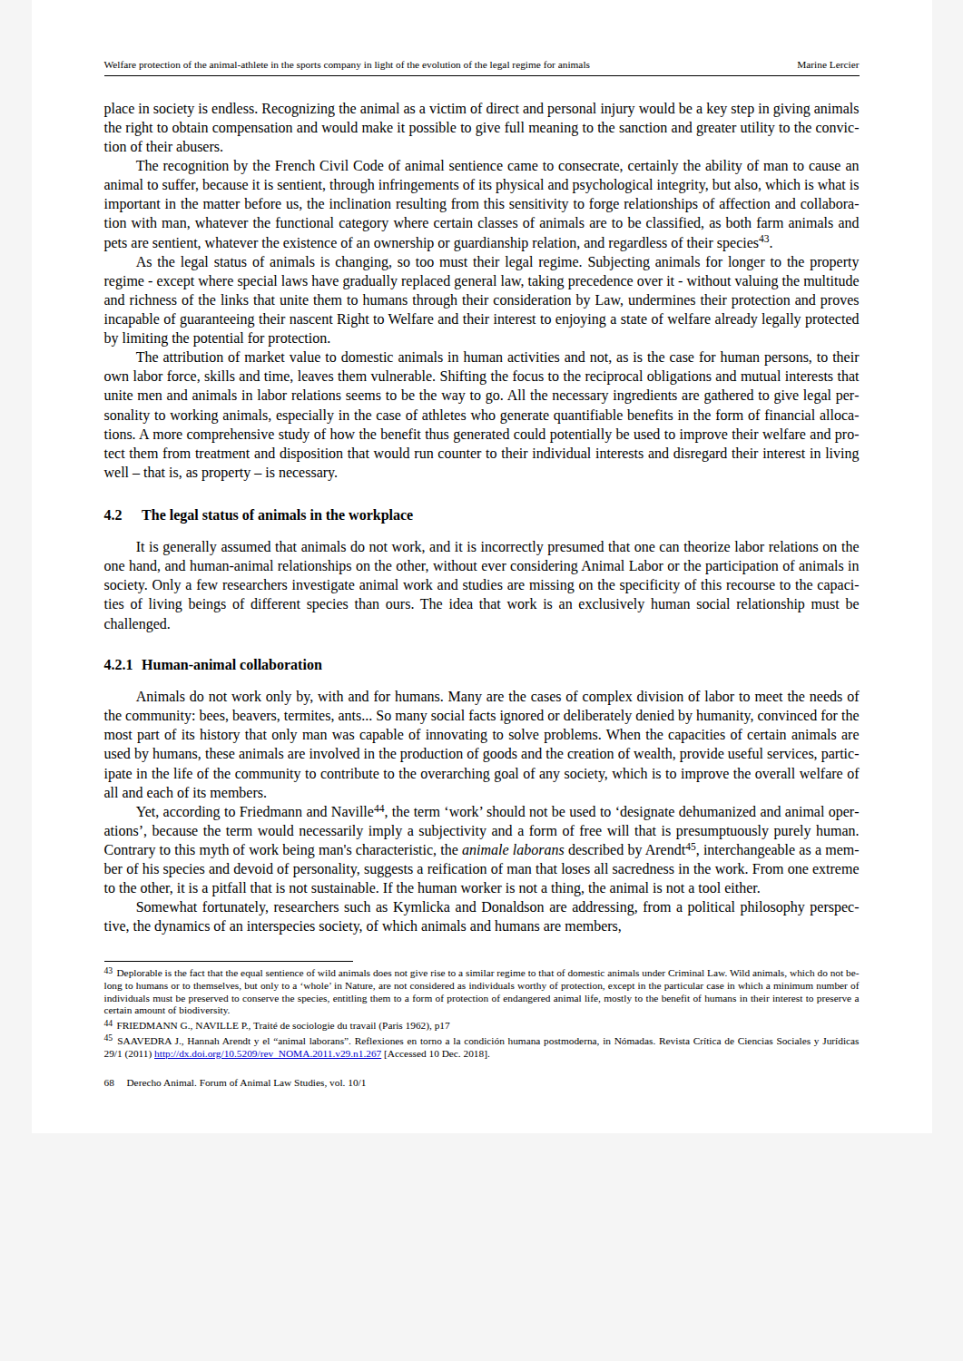Welfare protection of the animal-athlete in the sports company in light of the evolution of the legal regime for animals Marine Lercier
place in society is endless. Recognizing the animal as a victim of direct and personal injury would be a key step in giving animals the right to obtain compensation and would make it possible to give full meaning to the sanction and greater utility to the conviction of their abusers.
The recognition by the French Civil Code of animal sentience came to consecrate, certainly the ability of man to cause an animal to suffer, because it is sentient, through infringements of its physical and psychological integrity, but also, which is what is important in the matter before us, the inclination resulting from this sensitivity to forge relationships of affection and collaboration with man, whatever the functional category where certain classes of animals are to be classified, as both farm animals and pets are sentient, whatever the existence of an ownership or guardianship relation, and regardless of their species43.
As the legal status of animals is changing, so too must their legal regime. Subjecting animals for longer to the property regime - except where special laws have gradually replaced general law, taking precedence over it - without valuing the multitude and richness of the links that unite them to humans through their consideration by Law, undermines their protection and proves incapable of guaranteeing their nascent Right to Welfare and their interest to enjoying a state of welfare already legally protected by limiting the potential for protection.
The attribution of market value to domestic animals in human activities and not, as is the case for human persons, to their own labor force, skills and time, leaves them vulnerable. Shifting the focus to the reciprocal obligations and mutual interests that unite men and animals in labor relations seems to be the way to go. All the necessary ingredients are gathered to give legal personality to working animals, especially in the case of athletes who generate quantifiable benefits in the form of financial allocations. A more comprehensive study of how the benefit thus generated could potentially be used to improve their welfare and protect them from treatment and disposition that would run counter to their individual interests and disregard their interest in living well – that is, as property – is necessary.
4.2 The legal status of animals in the workplace
It is generally assumed that animals do not work, and it is incorrectly presumed that one can theorize labor relations on the one hand, and human-animal relationships on the other, without ever considering Animal Labor or the participation of animals in society. Only a few researchers investigate animal work and studies are missing on the specificity of this recourse to the capacities of living beings of different species than ours. The idea that work is an exclusively human social relationship must be challenged.
4.2.1 Human-animal collaboration
Animals do not work only by, with and for humans. Many are the cases of complex division of labor to meet the needs of the community: bees, beavers, termites, ants... So many social facts ignored or deliberately denied by humanity, convinced for the most part of its history that only man was capable of innovating to solve problems. When the capacities of certain animals are used by humans, these animals are involved in the production of goods and the creation of wealth, provide useful services, participate in the life of the community to contribute to the overarching goal of any society, which is to improve the overall welfare of all and each of its members.
Yet, according to Friedmann and Naville44, the term ‘work’ should not be used to ‘designate dehumanized and animal operations’, because the term would necessarily imply a subjectivity and a form of free will that is presumptuously purely human. Contrary to this myth of work being man's characteristic, the animale laborans described by Arendt45, interchangeable as a member of his species and devoid of personality, suggests a reification of man that loses all sacredness in the work. From one extreme to the other, it is a pitfall that is not sustainable. If the human worker is not a thing, the animal is not a tool either.
Somewhat fortunately, researchers such as Kymlicka and Donaldson are addressing, from a political philosophy perspective, the dynamics of an interspecies society, of which animals and humans are members,
43 Deplorable is the fact that the equal sentience of wild animals does not give rise to a similar regime to that of domestic animals under Criminal Law. Wild animals, which do not belong to humans or to themselves, but only to a ‘whole’ in Nature, are not considered as individuals worthy of protection, except in the particular case in which a minimum number of individuals must be preserved to conserve the species, entitling them to a form of protection of endangered animal life, mostly to the benefit of humans in their interest to preserve a certain amount of biodiversity.
44 FRIEDMANN G., NAVILLE P., Traité de sociologie du travail (Paris 1962), p17
45 SAAVEDRA J., Hannah Arendt y el “animal laborans”. Reflexiones en torno a la condición humana postmoderna, in Nómadas. Revista Crítica de Ciencias Sociales y Jurídicas 29/1 (2011) http://dx.doi.org/10.5209/rev_NOMA.2011.v29.n1.267 [Accessed 10 Dec. 2018].
68 Derecho Animal. Forum of Animal Law Studies, vol. 10/1